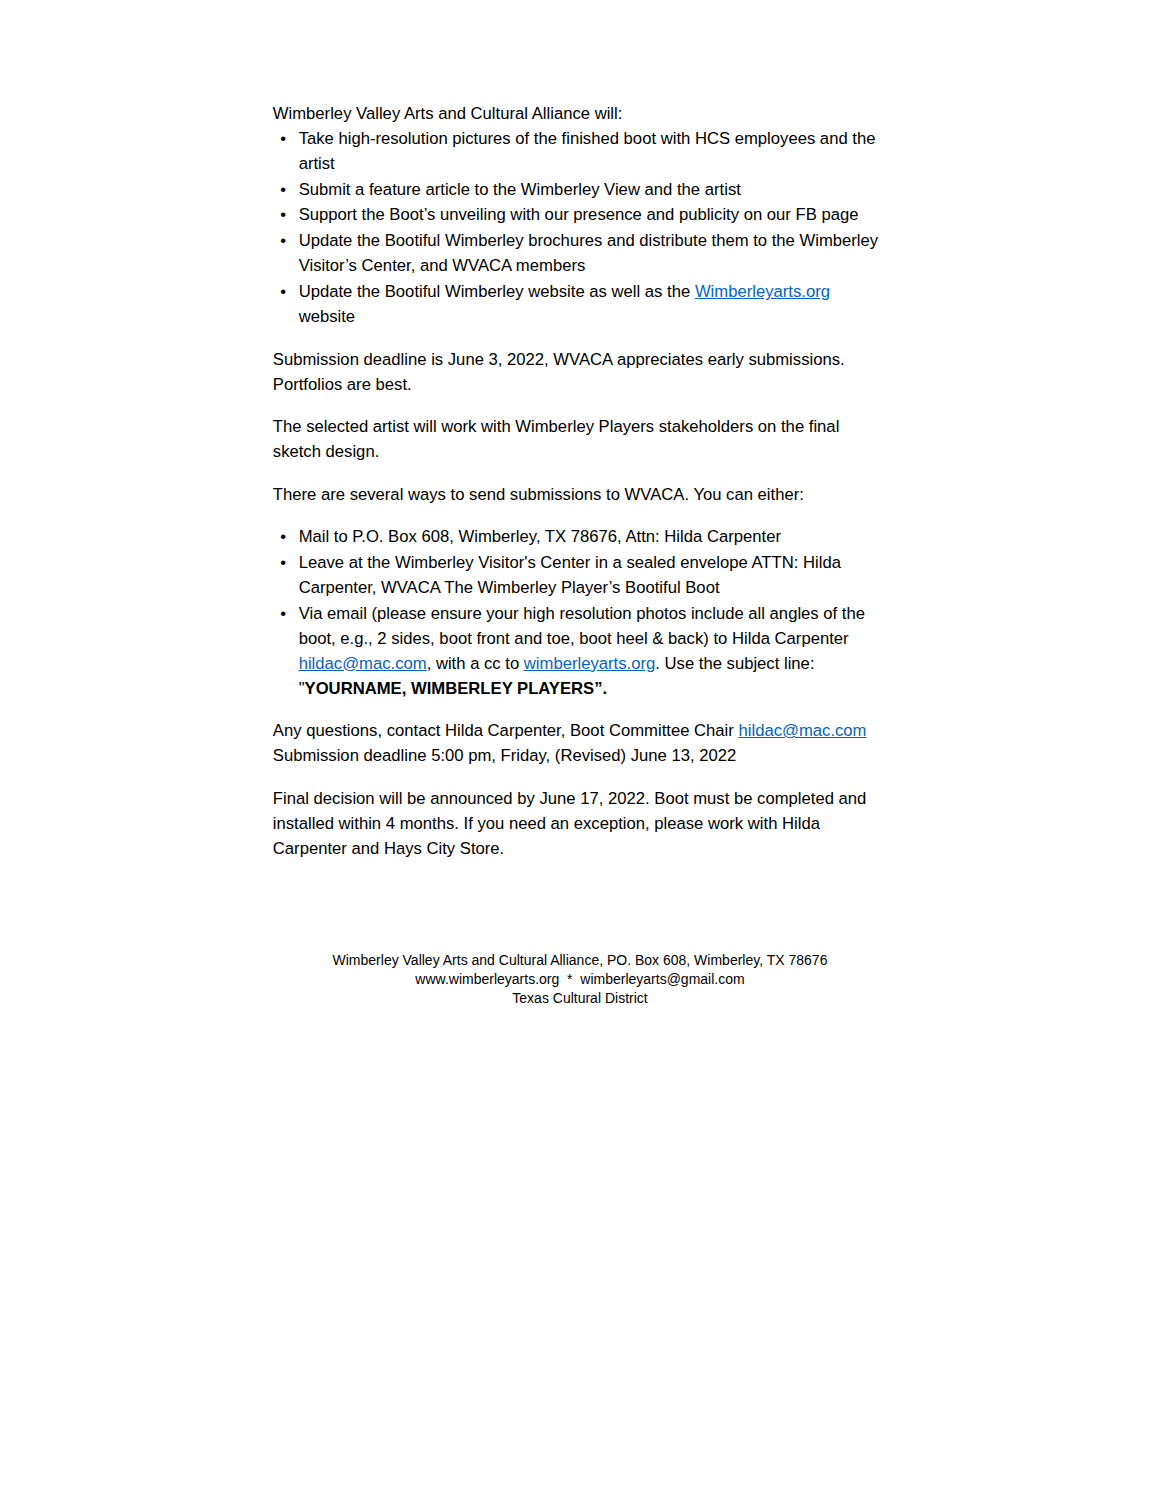Wimberley Valley Arts and Cultural Alliance will:
Take high-resolution pictures of the finished boot with HCS employees and the artist
Submit a feature article to the Wimberley View and the artist
Support the Boot’s unveiling with our presence and publicity on our FB page
Update the Bootiful Wimberley brochures and distribute them to the Wimberley Visitor’s Center, and WVACA members
Update the Bootiful Wimberley website as well as the Wimberleyarts.org website
Submission deadline is June 3, 2022, WVACA appreciates early submissions. Portfolios are best.
The selected artist will work with Wimberley Players stakeholders on the final sketch design.
There are several ways to send submissions to WVACA. You can either:
Mail to P.O. Box 608, Wimberley, TX 78676, Attn: Hilda Carpenter
Leave at the Wimberley Visitor's Center in a sealed envelope ATTN: Hilda Carpenter, WVACA The Wimberley Player’s Bootiful Boot
Via email (please ensure your high resolution photos include all angles of the boot, e.g., 2 sides, boot front and toe, boot heel & back) to Hilda Carpenter hildac@mac.com, with a cc to wimberleyarts.org. Use the subject line: "YOURNAME, WIMBERLEY PLAYERS”.
Any questions, contact Hilda Carpenter, Boot Committee Chair hildac@mac.com
Submission deadline 5:00 pm, Friday, (Revised) June 13, 2022
Final decision will be announced by June 17, 2022. Boot must be completed and installed within 4 months. If you need an exception, please work with Hilda Carpenter and Hays City Store.
Wimberley Valley Arts and Cultural Alliance, PO. Box 608, Wimberley, TX 78676
www.wimberleyarts.org * wimberleyarts@gmail.com
Texas Cultural District